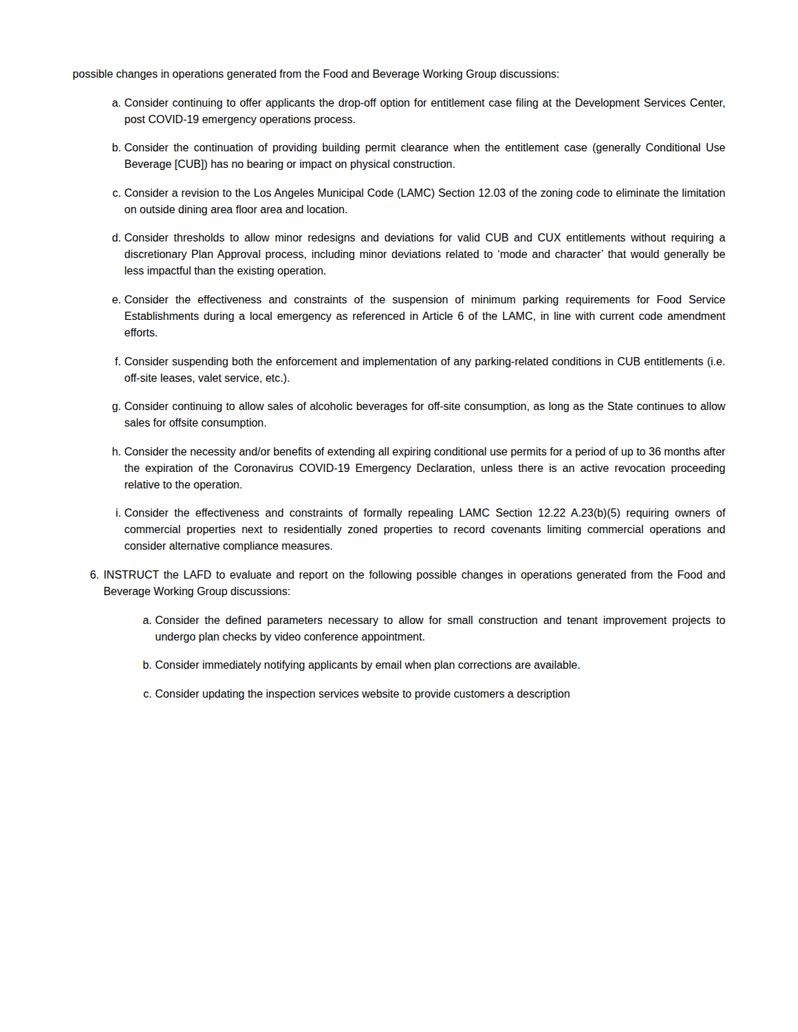possible changes in operations generated from the Food and Beverage Working Group discussions:
a. Consider continuing to offer applicants the drop-off option for entitlement case filing at the Development Services Center, post COVID-19 emergency operations process.
b. Consider the continuation of providing building permit clearance when the entitlement case (generally Conditional Use Beverage [CUB]) has no bearing or impact on physical construction.
c. Consider a revision to the Los Angeles Municipal Code (LAMC) Section 12.03 of the zoning code to eliminate the limitation on outside dining area floor area and location.
d. Consider thresholds to allow minor redesigns and deviations for valid CUB and CUX entitlements without requiring a discretionary Plan Approval process, including minor deviations related to ‘mode and character’ that would generally be less impactful than the existing operation.
e. Consider the effectiveness and constraints of the suspension of minimum parking requirements for Food Service Establishments during a local emergency as referenced in Article 6 of the LAMC, in line with current code amendment efforts.
f. Consider suspending both the enforcement and implementation of any parking-related conditions in CUB entitlements (i.e. off-site leases, valet service, etc.).
g. Consider continuing to allow sales of alcoholic beverages for off-site consumption, as long as the State continues to allow sales for offsite consumption.
h. Consider the necessity and/or benefits of extending all expiring conditional use permits for a period of up to 36 months after the expiration of the Coronavirus COVID-19 Emergency Declaration, unless there is an active revocation proceeding relative to the operation.
i. Consider the effectiveness and constraints of formally repealing LAMC Section 12.22 A.23(b)(5) requiring owners of commercial properties next to residentially zoned properties to record covenants limiting commercial operations and consider alternative compliance measures.
6.
INSTRUCT the LAFD to evaluate and report on the following possible changes in operations generated from the Food and Beverage Working Group discussions:
a. Consider the defined parameters necessary to allow for small construction and tenant improvement projects to undergo plan checks by video conference appointment.
b. Consider immediately notifying applicants by email when plan corrections are available.
c. Consider updating the inspection services website to provide customers a description